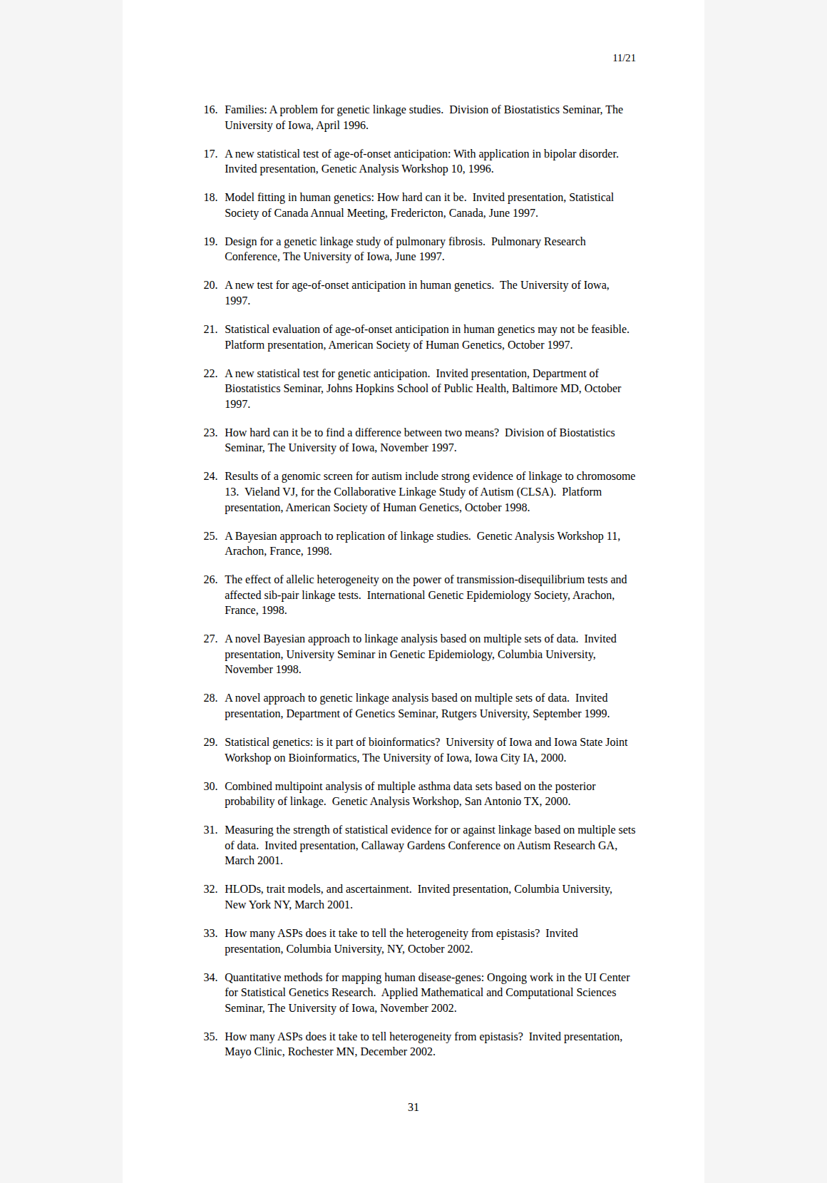11/21
Families: A problem for genetic linkage studies. Division of Biostatistics Seminar, The University of Iowa, April 1996.
A new statistical test of age-of-onset anticipation: With application in bipolar disorder. Invited presentation, Genetic Analysis Workshop 10, 1996.
Model fitting in human genetics: How hard can it be. Invited presentation, Statistical Society of Canada Annual Meeting, Fredericton, Canada, June 1997.
Design for a genetic linkage study of pulmonary fibrosis. Pulmonary Research Conference, The University of Iowa, June 1997.
A new test for age-of-onset anticipation in human genetics. The University of Iowa, 1997.
Statistical evaluation of age-of-onset anticipation in human genetics may not be feasible. Platform presentation, American Society of Human Genetics, October 1997.
A new statistical test for genetic anticipation. Invited presentation, Department of Biostatistics Seminar, Johns Hopkins School of Public Health, Baltimore MD, October 1997.
How hard can it be to find a difference between two means? Division of Biostatistics Seminar, The University of Iowa, November 1997.
Results of a genomic screen for autism include strong evidence of linkage to chromosome 13. Vieland VJ, for the Collaborative Linkage Study of Autism (CLSA). Platform presentation, American Society of Human Genetics, October 1998.
A Bayesian approach to replication of linkage studies. Genetic Analysis Workshop 11, Arachon, France, 1998.
The effect of allelic heterogeneity on the power of transmission-disequilibrium tests and affected sib-pair linkage tests. International Genetic Epidemiology Society, Arachon, France, 1998.
A novel Bayesian approach to linkage analysis based on multiple sets of data. Invited presentation, University Seminar in Genetic Epidemiology, Columbia University, November 1998.
A novel approach to genetic linkage analysis based on multiple sets of data. Invited presentation, Department of Genetics Seminar, Rutgers University, September 1999.
Statistical genetics: is it part of bioinformatics? University of Iowa and Iowa State Joint Workshop on Bioinformatics, The University of Iowa, Iowa City IA, 2000.
Combined multipoint analysis of multiple asthma data sets based on the posterior probability of linkage. Genetic Analysis Workshop, San Antonio TX, 2000.
Measuring the strength of statistical evidence for or against linkage based on multiple sets of data. Invited presentation, Callaway Gardens Conference on Autism Research GA, March 2001.
HLODs, trait models, and ascertainment. Invited presentation, Columbia University, New York NY, March 2001.
How many ASPs does it take to tell the heterogeneity from epistasis? Invited presentation, Columbia University, NY, October 2002.
Quantitative methods for mapping human disease-genes: Ongoing work in the UI Center for Statistical Genetics Research. Applied Mathematical and Computational Sciences Seminar, The University of Iowa, November 2002.
How many ASPs does it take to tell heterogeneity from epistasis? Invited presentation, Mayo Clinic, Rochester MN, December 2002.
31